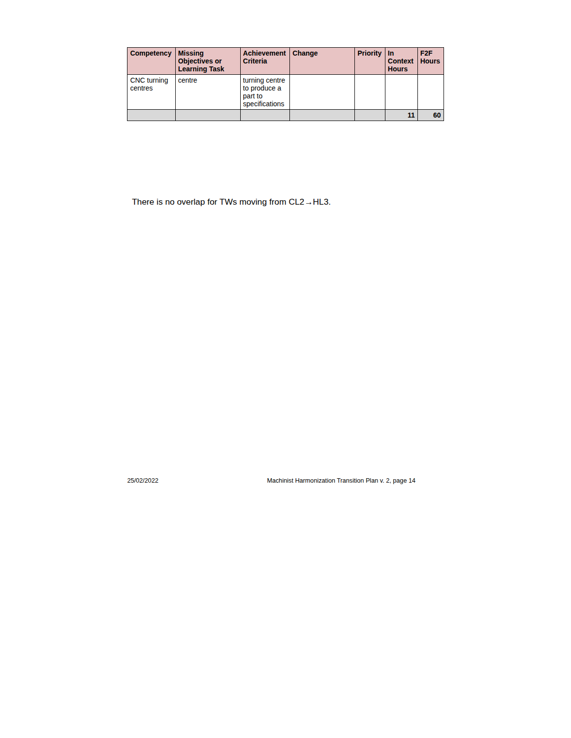| Competency | Missing Objectives or Learning Task | Achievement Criteria | Change | Priority | In Context Hours | F2F Hours |
| --- | --- | --- | --- | --- | --- | --- |
| CNC turning centres | centre | turning centre to produce a part to specifications | | | | |
| | | | | | 11 | 60 |
There is no overlap for TWs moving from CL2→HL3.
25/02/2022
Machinist Harmonization Transition Plan v. 2, page 14